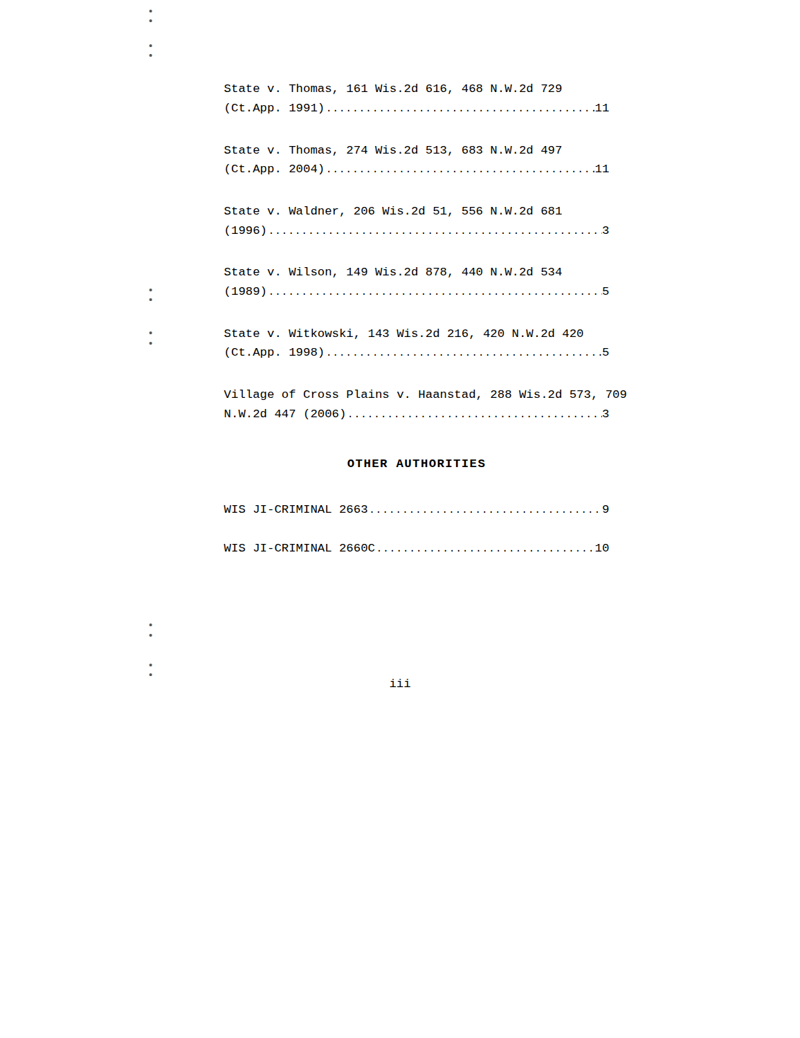•
• •
• •
• •
• •
• •
•
State v. Thomas, 161 Wis.2d 616, 468 N.W.2d 729
(Ct.App. 1991) ................................................................................................................. 11
State v. Thomas, 274 Wis.2d 513, 683 N.W.2d 497
(Ct.App. 2004) ................................................................................................................. 11
State v. Waldner, 206 Wis.2d 51, 556 N.W.2d 681
(1996) ........................................................................................................................... 3
State v. Wilson, 149 Wis.2d 878, 440 N.W.2d 534
(1989) ........................................................................................................................... 5
State v. Witkowski, 143 Wis.2d 216, 420 N.W.2d 420
(Ct.App. 1998) ................................................................................................................... 5
Village of Cross Plains v. Haanstad, 288 Wis.2d 573, 709
N.W.2d 447 (2006) ........................................................................................................... 3
OTHER AUTHORITIES
WIS JI-CRIMINAL 2663 ......................................................................................................... 9
WIS JI-CRIMINAL 2660C ..................................................................................................... 10
iii